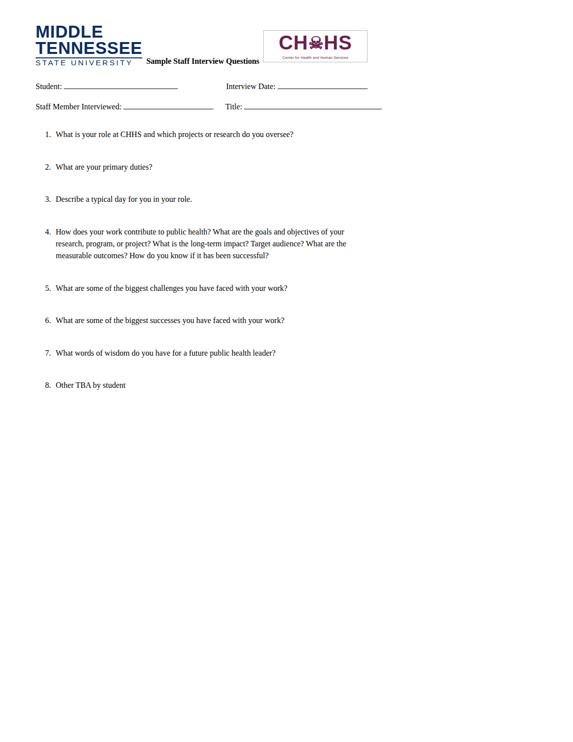MIDDLE TENNESSEE STATE UNIVERSITY
Sample Staff Interview Questions
CH☠HS Center for Health and Human Services
Student: Interview Date:
Staff Member Interviewed: Title:
What is your role at CHHS and which projects or research do you oversee?
What are your primary duties?
Describe a typical day for you in your role.
How does your work contribute to public health? What are the goals and objectives of your research, program, or project? What is the long-term impact? Target audience? What are the measurable outcomes? How do you know if it has been successful?
What are some of the biggest challenges you have faced with your work?
What are some of the biggest successes you have faced with your work?
What words of wisdom do you have for a future public health leader?
Other TBA by student